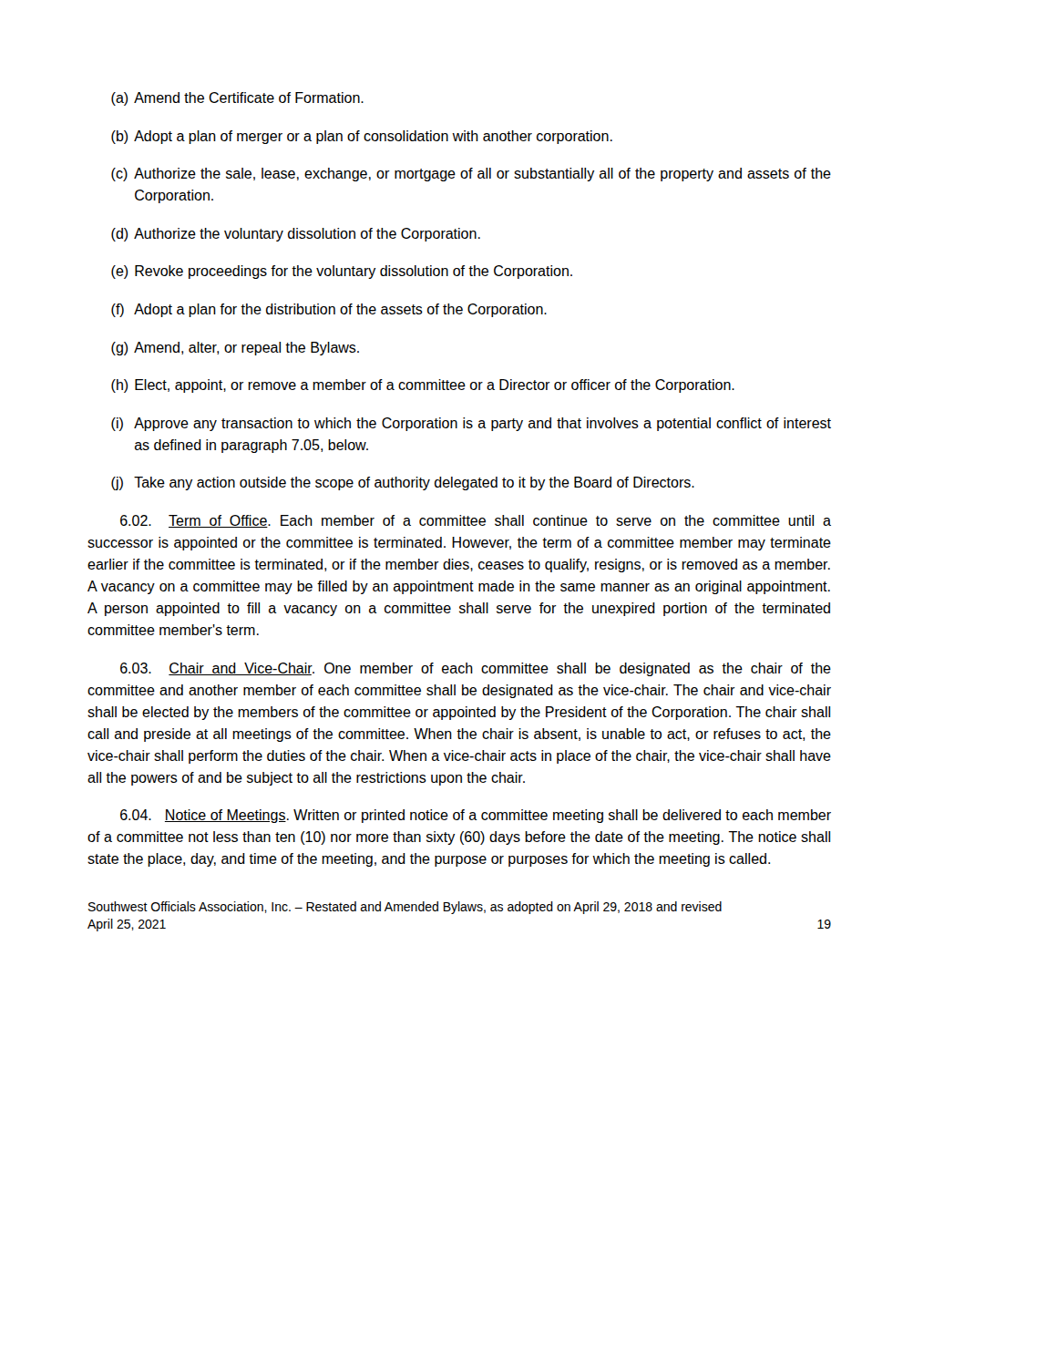(a)
Amend the Certificate of Formation.
(b)
Adopt a plan of merger or a plan of consolidation with another corporation.
(c)
Authorize the sale, lease, exchange, or mortgage of all or substantially all of the property and assets of the Corporation.
(d)
Authorize the voluntary dissolution of the Corporation.
(e)
Revoke proceedings for the voluntary dissolution of the Corporation.
(f)
Adopt a plan for the distribution of the assets of the Corporation.
(g)
Amend, alter, or repeal the Bylaws.
(h)
Elect, appoint, or remove a member of a committee or a Director or officer of the Corporation.
(i)
Approve any transaction to which the Corporation is a party and that involves a potential conflict of interest as defined in paragraph 7.05, below.
(j)
Take any action outside the scope of authority delegated to it by the Board of Directors.
6.02. Term of Office. Each member of a committee shall continue to serve on the committee until a successor is appointed or the committee is terminated. However, the term of a committee member may terminate earlier if the committee is terminated, or if the member dies, ceases to qualify, resigns, or is removed as a member. A vacancy on a committee may be filled by an appointment made in the same manner as an original appointment. A person appointed to fill a vacancy on a committee shall serve for the unexpired portion of the terminated committee member's term.
6.03. Chair and Vice-Chair. One member of each committee shall be designated as the chair of the committee and another member of each committee shall be designated as the vice-chair. The chair and vice-chair shall be elected by the members of the committee or appointed by the President of the Corporation. The chair shall call and preside at all meetings of the committee. When the chair is absent, is unable to act, or refuses to act, the vice-chair shall perform the duties of the chair. When a vice-chair acts in place of the chair, the vice-chair shall have all the powers of and be subject to all the restrictions upon the chair.
6.04. Notice of Meetings. Written or printed notice of a committee meeting shall be delivered to each member of a committee not less than ten (10) nor more than sixty (60) days before the date of the meeting. The notice shall state the place, day, and time of the meeting, and the purpose or purposes for which the meeting is called.
Southwest Officials Association, Inc. – Restated and Amended Bylaws, as adopted on April 29, 2018 and revised
April 25, 202119